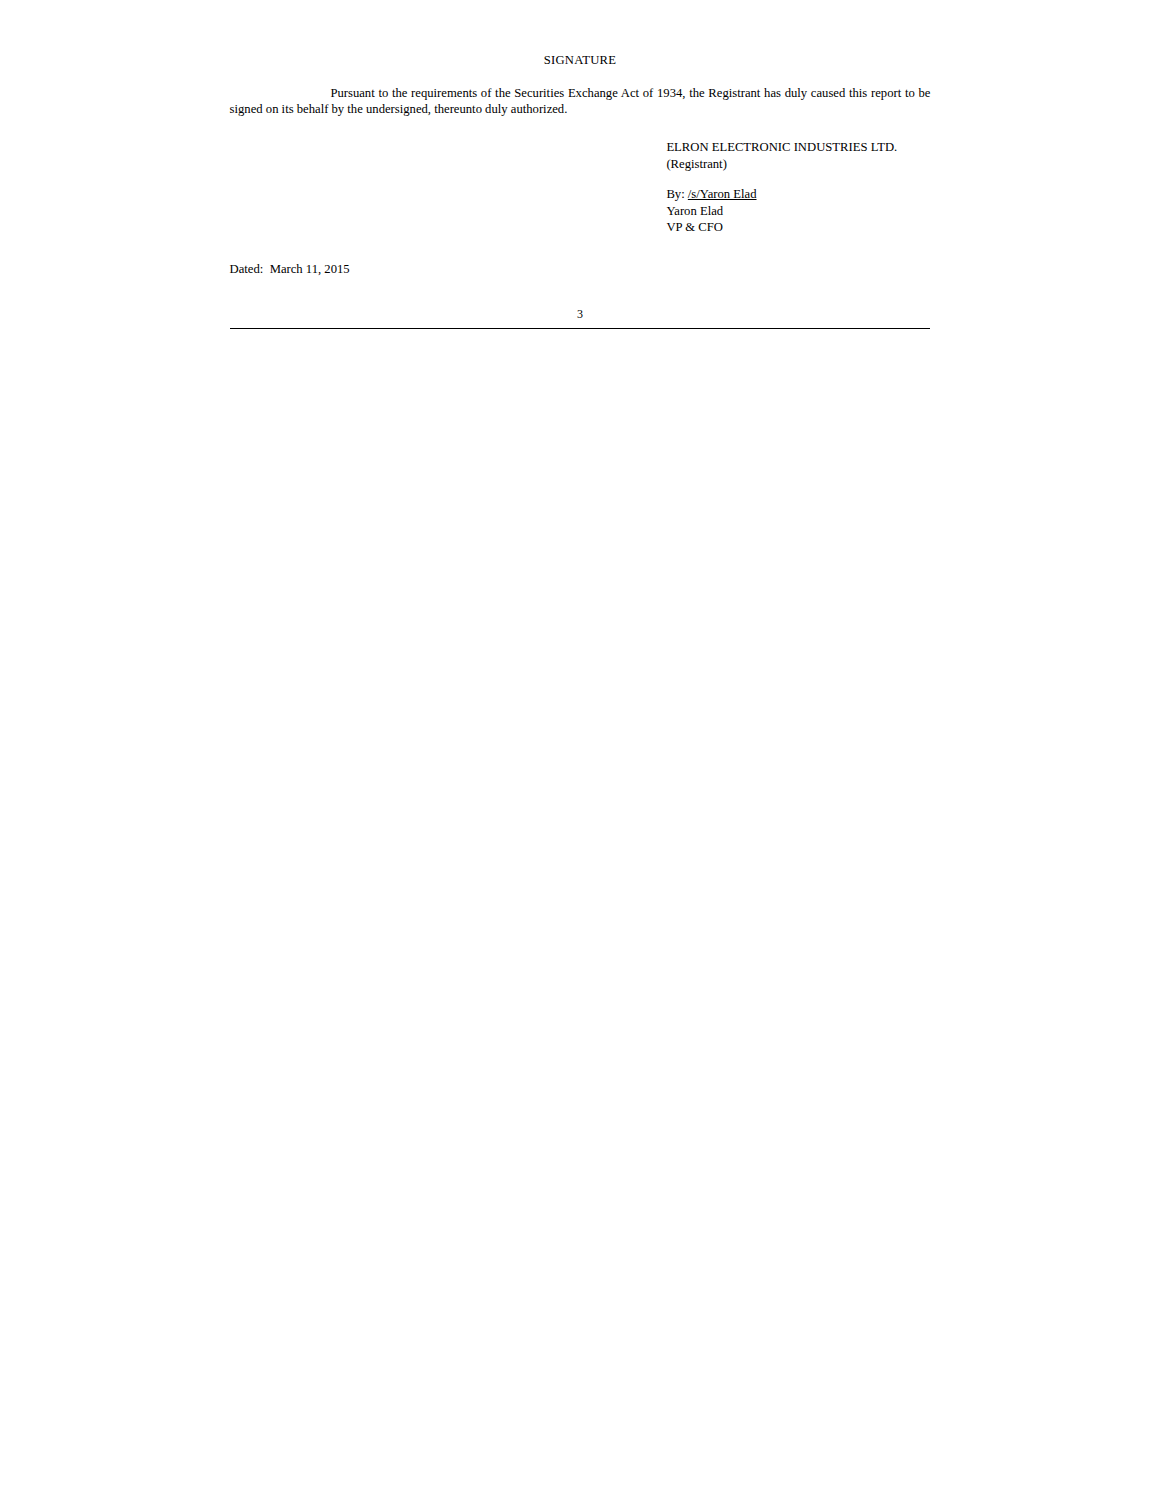SIGNATURE
Pursuant to the requirements of the Securities Exchange Act of 1934, the Registrant has duly caused this report to be signed on its behalf by the undersigned, thereunto duly authorized.
ELRON ELECTRONIC INDUSTRIES LTD. (Registrant)
By: /s/Yaron Elad
Yaron Elad
VP & CFO
Dated: March 11, 2015
3